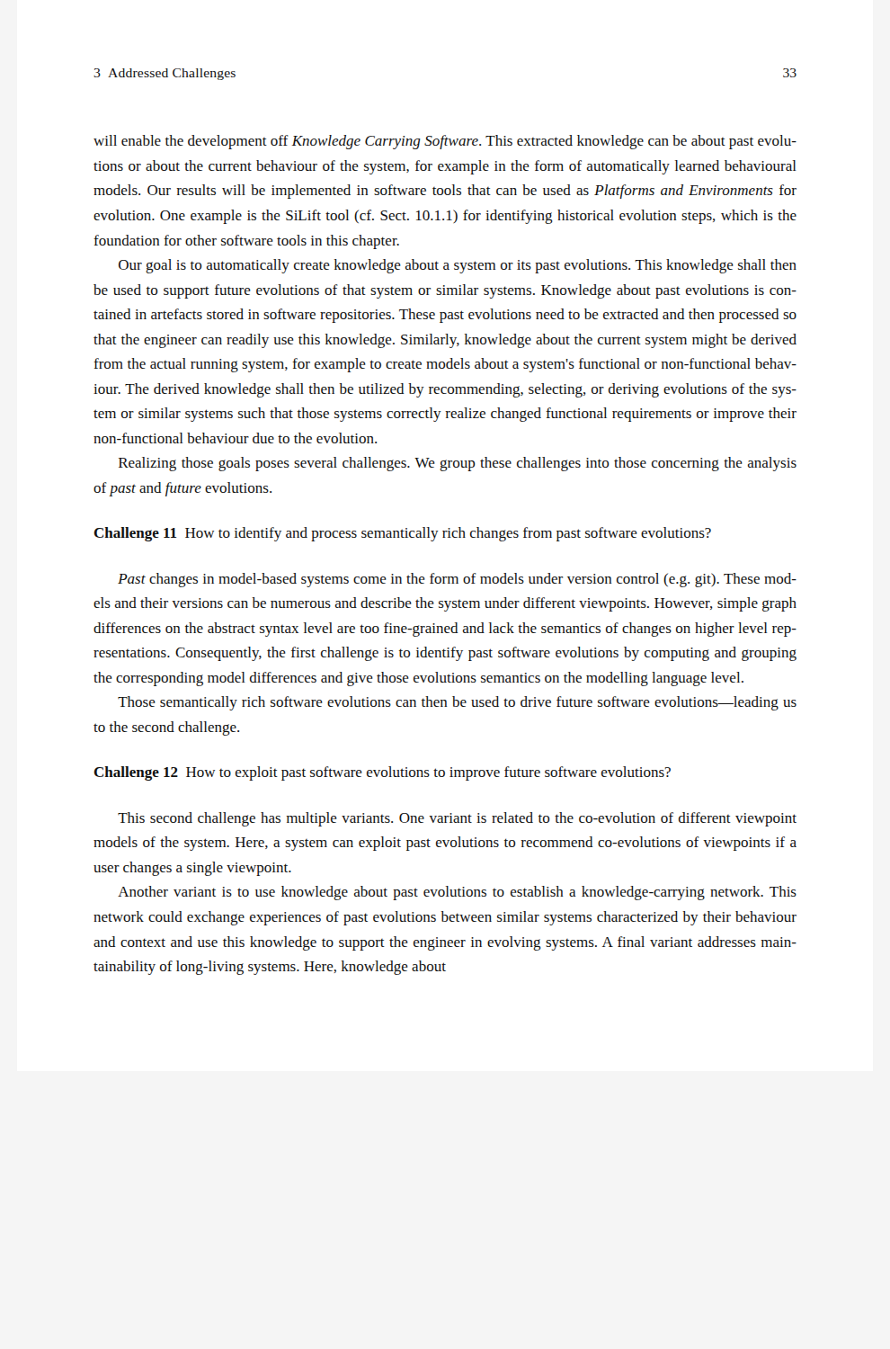3 Addressed Challenges 33
will enable the development off Knowledge Carrying Software. This extracted knowledge can be about past evolutions or about the current behaviour of the system, for example in the form of automatically learned behavioural models. Our results will be implemented in software tools that can be used as Platforms and Environments for evolution. One example is the SiLift tool (cf. Sect. 10.1.1) for identifying historical evolution steps, which is the foundation for other software tools in this chapter.
Our goal is to automatically create knowledge about a system or its past evolutions. This knowledge shall then be used to support future evolutions of that system or similar systems. Knowledge about past evolutions is contained in artefacts stored in software repositories. These past evolutions need to be extracted and then processed so that the engineer can readily use this knowledge. Similarly, knowledge about the current system might be derived from the actual running system, for example to create models about a system's functional or non-functional behaviour. The derived knowledge shall then be utilized by recommending, selecting, or deriving evolutions of the system or similar systems such that those systems correctly realize changed functional requirements or improve their non-functional behaviour due to the evolution.
Realizing those goals poses several challenges. We group these challenges into those concerning the analysis of past and future evolutions.
Challenge 11 How to identify and process semantically rich changes from past software evolutions?
Past changes in model-based systems come in the form of models under version control (e.g. git). These models and their versions can be numerous and describe the system under different viewpoints. However, simple graph differences on the abstract syntax level are too fine-grained and lack the semantics of changes on higher level representations. Consequently, the first challenge is to identify past software evolutions by computing and grouping the corresponding model differences and give those evolutions semantics on the modelling language level.
Those semantically rich software evolutions can then be used to drive future software evolutions—leading us to the second challenge.
Challenge 12 How to exploit past software evolutions to improve future software evolutions?
This second challenge has multiple variants. One variant is related to the co-evolution of different viewpoint models of the system. Here, a system can exploit past evolutions to recommend co-evolutions of viewpoints if a user changes a single viewpoint.
Another variant is to use knowledge about past evolutions to establish a knowledge-carrying network. This network could exchange experiences of past evolutions between similar systems characterized by their behaviour and context and use this knowledge to support the engineer in evolving systems. A final variant addresses maintainability of long-living systems. Here, knowledge about